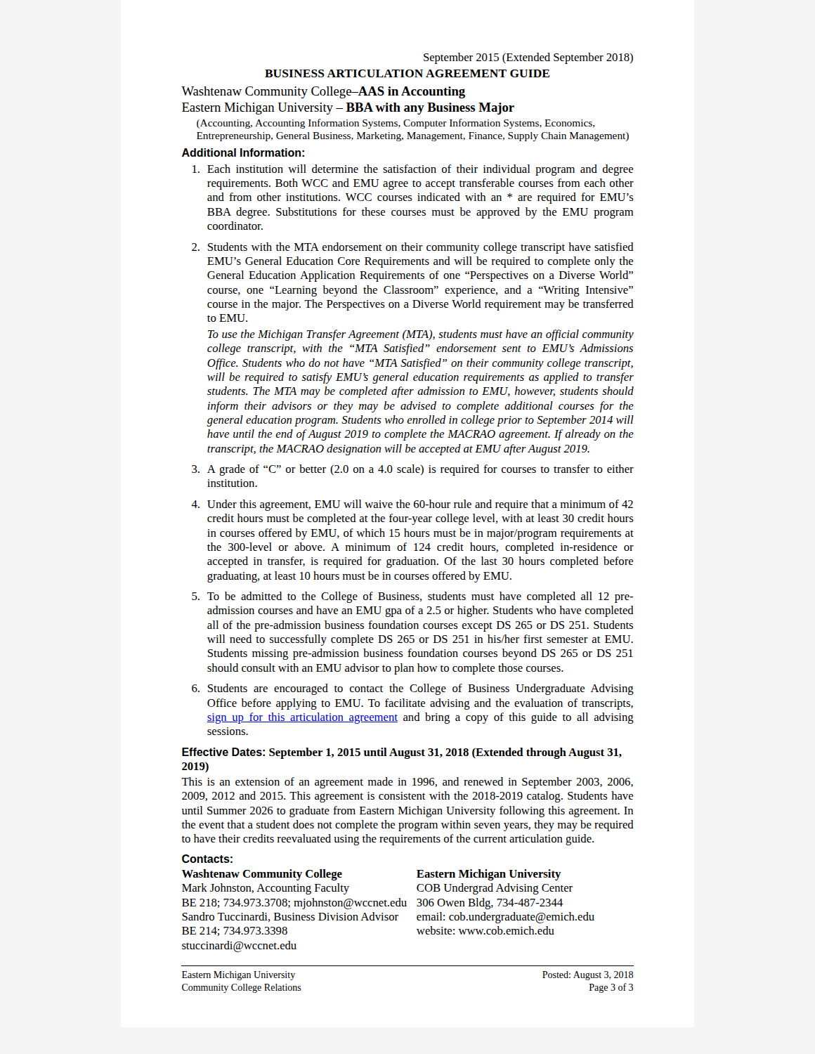September 2015 (Extended September 2018)
BUSINESS ARTICULATION AGREEMENT GUIDE
Washtenaw Community College–AAS in Accounting
Eastern Michigan University – BBA with any Business Major
(Accounting, Accounting Information Systems, Computer Information Systems, Economics, Entrepreneurship, General Business, Marketing, Management, Finance, Supply Chain Management)
Additional Information:
Each institution will determine the satisfaction of their individual program and degree requirements. Both WCC and EMU agree to accept transferable courses from each other and from other institutions. WCC courses indicated with an * are required for EMU’s BBA degree. Substitutions for these courses must be approved by the EMU program coordinator.
Students with the MTA endorsement on their community college transcript have satisfied EMU’s General Education Core Requirements and will be required to complete only the General Education Application Requirements of one “Perspectives on a Diverse World” course, one “Learning beyond the Classroom” experience, and a “Writing Intensive” course in the major. The Perspectives on a Diverse World requirement may be transferred to EMU. To use the Michigan Transfer Agreement (MTA), students must have an official community college transcript, with the “MTA Satisfied” endorsement sent to EMU’s Admissions Office. Students who do not have “MTA Satisfied” on their community college transcript, will be required to satisfy EMU’s general education requirements as applied to transfer students. The MTA may be completed after admission to EMU, however, students should inform their advisors or they may be advised to complete additional courses for the general education program. Students who enrolled in college prior to September 2014 will have until the end of August 2019 to complete the MACRAO agreement. If already on the transcript, the MACRAO designation will be accepted at EMU after August 2019.
A grade of “C” or better (2.0 on a 4.0 scale) is required for courses to transfer to either institution.
Under this agreement, EMU will waive the 60-hour rule and require that a minimum of 42 credit hours must be completed at the four-year college level, with at least 30 credit hours in courses offered by EMU, of which 15 hours must be in major/program requirements at the 300-level or above. A minimum of 124 credit hours, completed in-residence or accepted in transfer, is required for graduation. Of the last 30 hours completed before graduating, at least 10 hours must be in courses offered by EMU.
To be admitted to the College of Business, students must have completed all 12 pre-admission courses and have an EMU gpa of a 2.5 or higher. Students who have completed all of the pre-admission business foundation courses except DS 265 or DS 251. Students will need to successfully complete DS 265 or DS 251 in his/her first semester at EMU. Students missing pre-admission business foundation courses beyond DS 265 or DS 251 should consult with an EMU advisor to plan how to complete those courses.
Students are encouraged to contact the College of Business Undergraduate Advising Office before applying to EMU. To facilitate advising and the evaluation of transcripts, sign up for this articulation agreement and bring a copy of this guide to all advising sessions.
Effective Dates: September 1, 2015 until August 31, 2018 (Extended through August 31, 2019)
This is an extension of an agreement made in 1996, and renewed in September 2003, 2006, 2009, 2012 and 2015. This agreement is consistent with the 2018-2019 catalog. Students have until Summer 2026 to graduate from Eastern Michigan University following this agreement. In the event that a student does not complete the program within seven years, they may be required to have their credits reevaluated using the requirements of the current articulation guide.
Contacts:
| Washtenaw Community College | Eastern Michigan University |
| Mark Johnston, Accounting Faculty | COB Undergrad Advising Center |
| BE 218; 734.973.3708; mjohnston@wccnet.edu | 306 Owen Bldg, 734-487-2344 |
| Sandro Tuccinardi, Business Division Advisor | email: cob.undergraduate@emich.edu |
| BE 214; 734.973.3398 | website: www.cob.emich.edu |
| stuccinardi@wccnet.edu | |
| Eastern Michigan University | Posted: August 3, 2018 |
| Community College Relations | Page 3 of 3 |